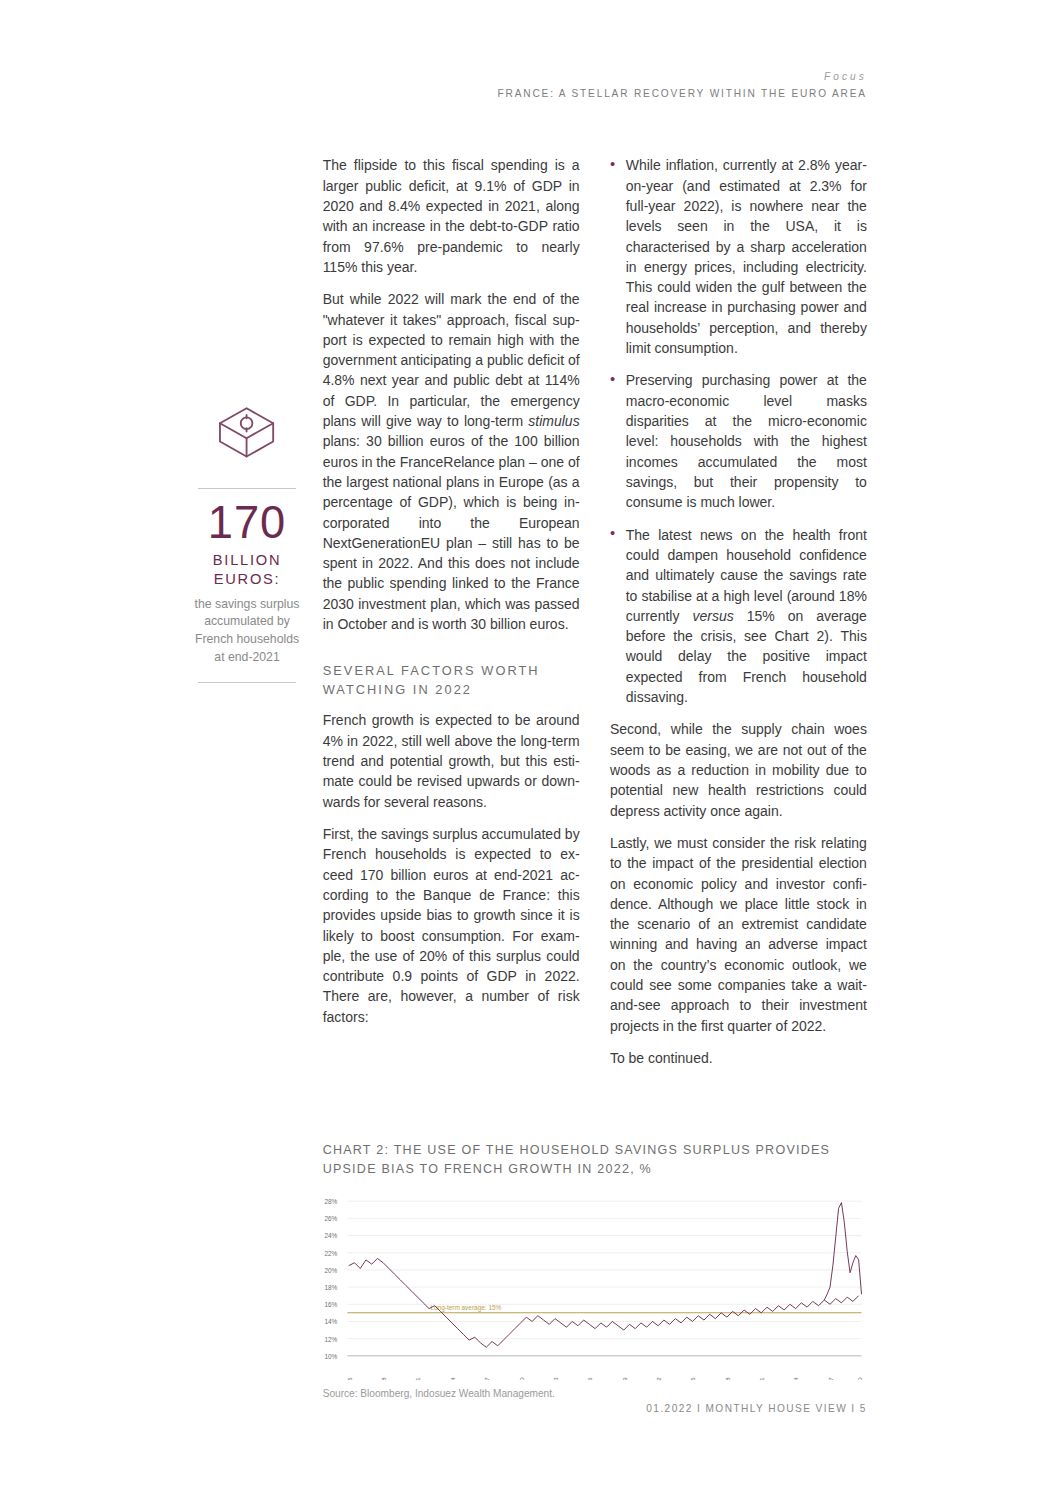Focus
France: a stellar recovery within the euro area
170
billion
euros:
the savings surplus accumulated by French households at end-2021
The flipside to this fiscal spending is a larger public deficit, at 9.1% of GDP in 2020 and 8.4% expected in 2021, along with an increase in the debt-to-GDP ratio from 97.6% pre-pandemic to nearly 115% this year.
But while 2022 will mark the end of the "whatever it takes" approach, fiscal support is expected to remain high with the government anticipating a public deficit of 4.8% next year and public debt at 114% of GDP. In particular, the emergency plans will give way to long-term stimulus plans: 30 billion euros of the 100 billion euros in the FranceRelance plan – one of the largest national plans in Europe (as a percentage of GDP), which is being incorporated into the European NextGenerationEU plan – still has to be spent in 2022. And this does not include the public spending linked to the France 2030 investment plan, which was passed in October and is worth 30 billion euros.
Several factors worth watching in 2022
French growth is expected to be around 4% in 2022, still well above the long-term trend and potential growth, but this estimate could be revised upwards or downwards for several reasons.
First, the savings surplus accumulated by French households is expected to exceed 170 billion euros at end-2021 according to the Banque de France: this provides upside bias to growth since it is likely to boost consumption. For example, the use of 20% of this surplus could contribute 0.9 points of GDP in 2022. There are, however, a number of risk factors:
While inflation, currently at 2.8% year-on-year (and estimated at 2.3% for full-year 2022), is nowhere near the levels seen in the USA, it is characterised by a sharp acceleration in energy prices, including electricity. This could widen the gulf between the real increase in purchasing power and households’ perception, and thereby limit consumption.
Preserving purchasing power at the macro-economic level masks disparities at the micro-economic level: households with the highest incomes accumulated the most savings, but their propensity to consume is much lower.
The latest news on the health front could dampen household confidence and ultimately cause the savings rate to stabilise at a high level (around 18% currently versus 15% on average before the crisis, see Chart 2). This would delay the positive impact expected from French household dissaving.
Second, while the supply chain woes seem to be easing, we are not out of the woods as a reduction in mobility due to potential new health restrictions could depress activity once again.
Lastly, we must consider the risk relating to the impact of the presidential election on economic policy and investor confidence. Although we place little stock in the scenario of an extremist candidate winning and having an adverse impact on the country’s economic outlook, we could see some companies take a wait-and-see approach to their investment projects in the first quarter of 2022.
To be continued.
Chart 2: The use of the household savings surplus provides upside bias to French growth in 2022, %
28% 26% 24% 22% 20% 18% 16% 14% 12% 10% Long-term average: 15% 1975 1978 1981 1984 1987 1990 1993 1996 1999 2002 2005 2008 2011 2014 2017 2020
Source: Bloomberg, Indosuez Wealth Management.
01.2022 I MONTHLY HOUSE VIEW I 5